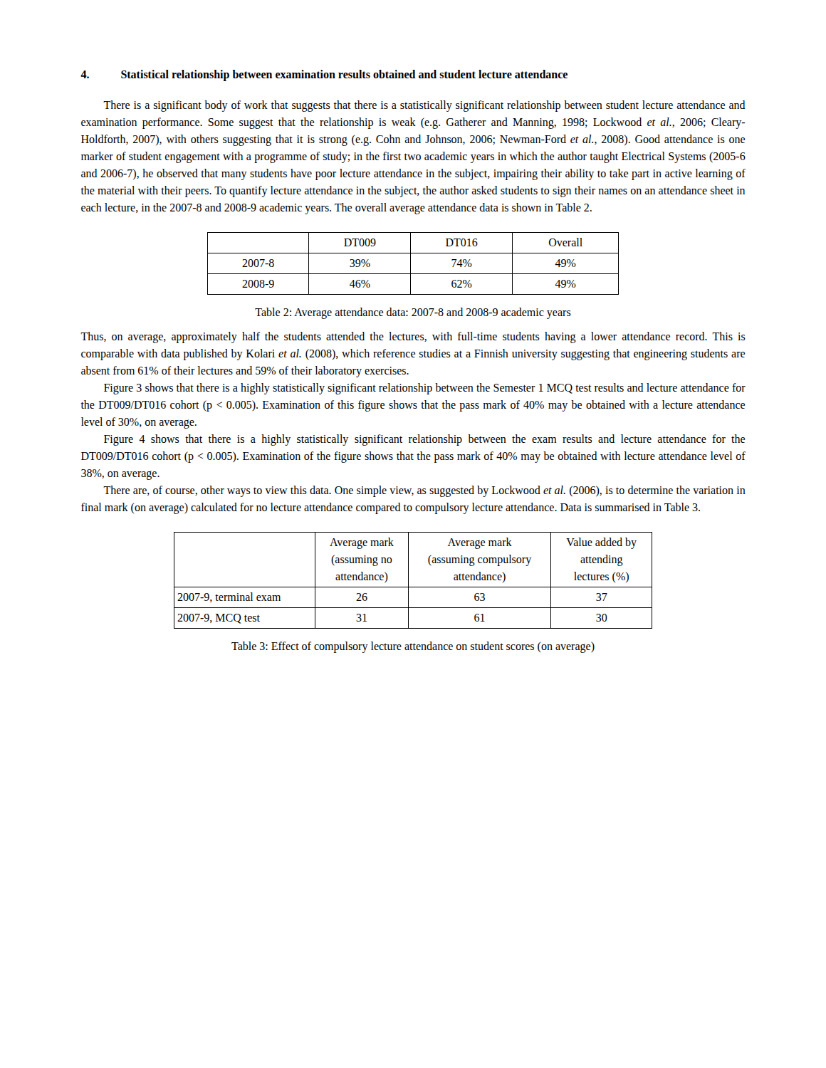4. Statistical relationship between examination results obtained and student lecture attendance
There is a significant body of work that suggests that there is a statistically significant relationship between student lecture attendance and examination performance. Some suggest that the relationship is weak (e.g. Gatherer and Manning, 1998; Lockwood et al., 2006; Cleary-Holdforth, 2007), with others suggesting that it is strong (e.g. Cohn and Johnson, 2006; Newman-Ford et al., 2008). Good attendance is one marker of student engagement with a programme of study; in the first two academic years in which the author taught Electrical Systems (2005-6 and 2006-7), he observed that many students have poor lecture attendance in the subject, impairing their ability to take part in active learning of the material with their peers. To quantify lecture attendance in the subject, the author asked students to sign their names on an attendance sheet in each lecture, in the 2007-8 and 2008-9 academic years. The overall average attendance data is shown in Table 2.
Table 2: Average attendance data: 2007-8 and 2008-9 academic years
| | DT009 | DT016 | Overall |
| 2007-8 | 39% | 74% | 49% |
| 2008-9 | 46% | 62% | 49% |
Thus, on average, approximately half the students attended the lectures, with full-time students having a lower attendance record. This is comparable with data published by Kolari et al. (2008), which reference studies at a Finnish university suggesting that engineering students are absent from 61% of their lectures and 59% of their laboratory exercises.
Figure 3 shows that there is a highly statistically significant relationship between the Semester 1 MCQ test results and lecture attendance for the DT009/DT016 cohort (p < 0.005). Examination of this figure shows that the pass mark of 40% may be obtained with a lecture attendance level of 30%, on average.
Figure 4 shows that there is a highly statistically significant relationship between the exam results and lecture attendance for the DT009/DT016 cohort (p < 0.005). Examination of the figure shows that the pass mark of 40% may be obtained with lecture attendance level of 38%, on average.
There are, of course, other ways to view this data. One simple view, as suggested by Lockwood et al. (2006), is to determine the variation in final mark (on average) calculated for no lecture attendance compared to compulsory lecture attendance. Data is summarised in Table 3.
Table 3: Effect of compulsory lecture attendance on student scores (on average)
| | Average mark (assuming no attendance) | Average mark (assuming compulsory attendance) | Value added by attending lectures (%) |
| 2007-9, terminal exam | 26 | 63 | 37 |
| 2007-9, MCQ test | 31 | 61 | 30 |